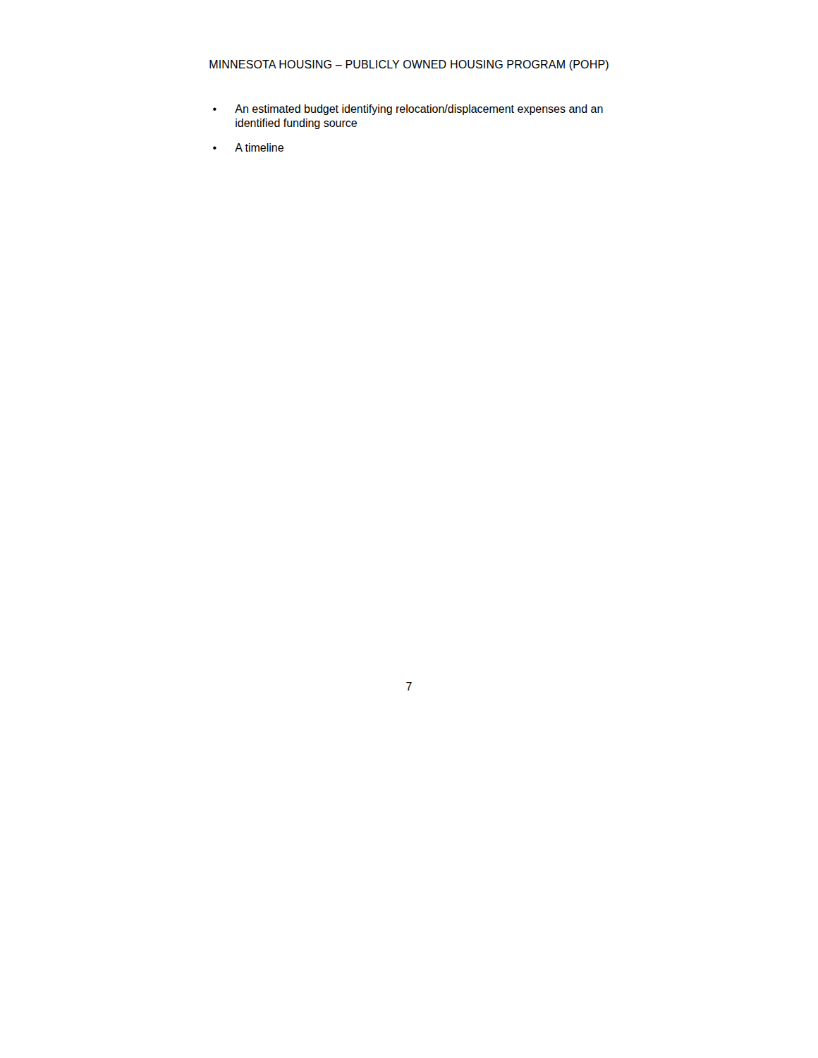MINNESOTA HOUSING – PUBLICLY OWNED HOUSING PROGRAM (POHP)
An estimated budget identifying relocation/displacement expenses and an identified funding source
A timeline
7